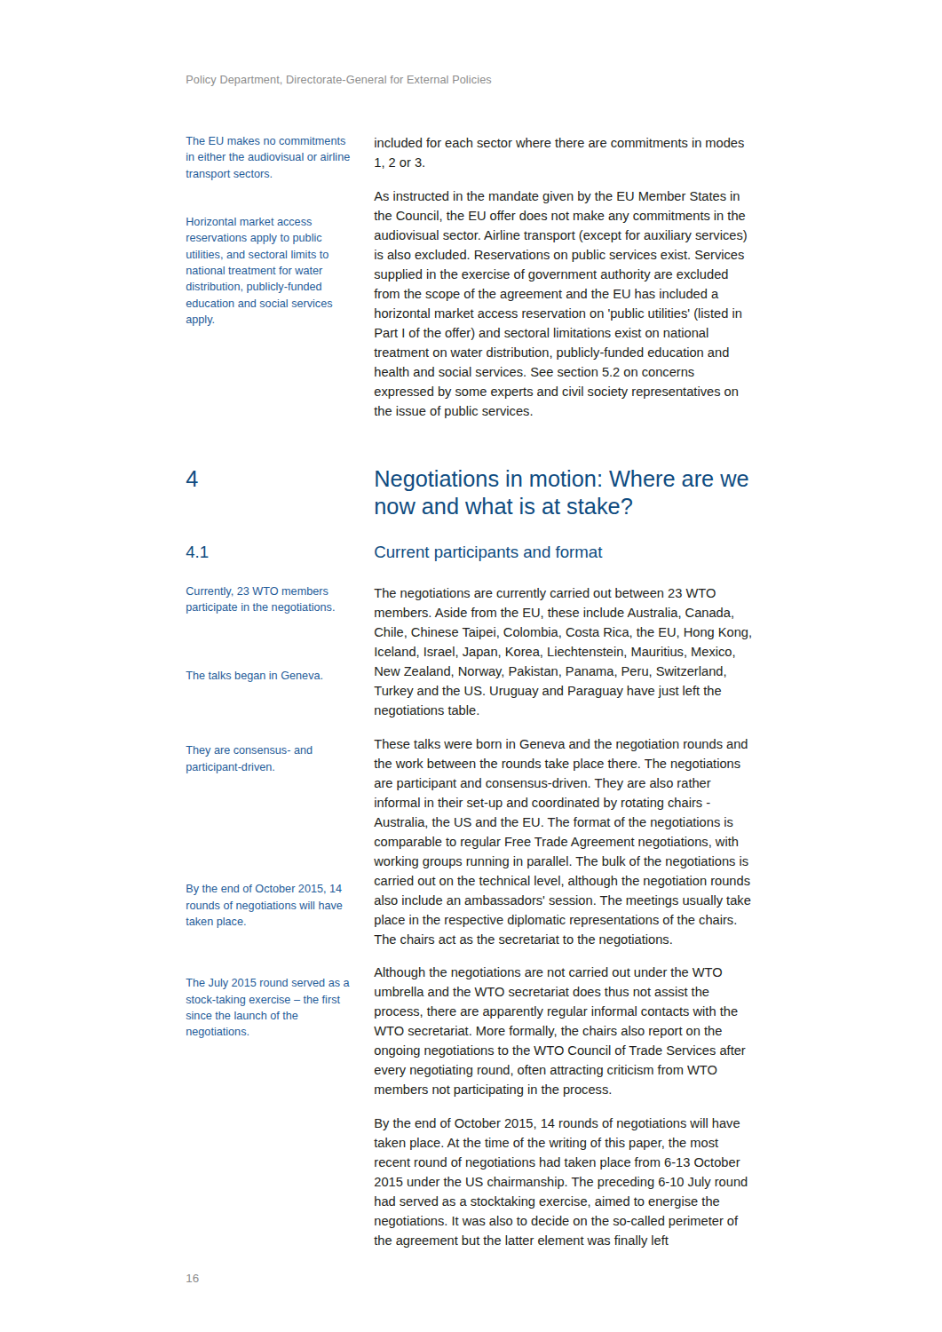Policy Department, Directorate-General for External Policies
The EU makes no commitments in either the audiovisual or airline transport sectors.
Horizontal market access reservations apply to public utilities, and sectoral limits to national treatment for water distribution, publicly-funded education and social services apply.
included for each sector where there are commitments in modes 1, 2 or 3.
As instructed in the mandate given by the EU Member States in the Council, the EU offer does not make any commitments in the audiovisual sector. Airline transport (except for auxiliary services) is also excluded. Reservations on public services exist. Services supplied in the exercise of government authority are excluded from the scope of the agreement and the EU has included a horizontal market access reservation on 'public utilities' (listed in Part I of the offer) and sectoral limitations exist on national treatment on water distribution, publicly-funded education and health and social services. See section 5.2 on concerns expressed by some experts and civil society representatives on the issue of public services.
4 Negotiations in motion: Where are we now and what is at stake?
4.1 Current participants and format
Currently, 23 WTO members participate in the negotiations.
The talks began in Geneva.
They are consensus- and participant-driven.
By the end of October 2015, 14 rounds of negotiations will have taken place.
The July 2015 round served as a stock-taking exercise – the first since the launch of the negotiations.
The negotiations are currently carried out between 23 WTO members. Aside from the EU, these include Australia, Canada, Chile, Chinese Taipei, Colombia, Costa Rica, the EU, Hong Kong, Iceland, Israel, Japan, Korea, Liechtenstein, Mauritius, Mexico, New Zealand, Norway, Pakistan, Panama, Peru, Switzerland, Turkey and the US. Uruguay and Paraguay have just left the negotiations table.
These talks were born in Geneva and the negotiation rounds and the work between the rounds take place there. The negotiations are participant and consensus-driven. They are also rather informal in their set-up and coordinated by rotating chairs - Australia, the US and the EU. The format of the negotiations is comparable to regular Free Trade Agreement negotiations, with working groups running in parallel. The bulk of the negotiations is carried out on the technical level, although the negotiation rounds also include an ambassadors' session. The meetings usually take place in the respective diplomatic representations of the chairs. The chairs act as the secretariat to the negotiations.
Although the negotiations are not carried out under the WTO umbrella and the WTO secretariat does thus not assist the process, there are apparently regular informal contacts with the WTO secretariat. More formally, the chairs also report on the ongoing negotiations to the WTO Council of Trade Services after every negotiating round, often attracting criticism from WTO members not participating in the process.
By the end of October 2015, 14 rounds of negotiations will have taken place. At the time of the writing of this paper, the most recent round of negotiations had taken place from 6-13 October 2015 under the US chairmanship. The preceding 6-10 July round had served as a stocktaking exercise, aimed to energise the negotiations. It was also to decide on the so-called perimeter of the agreement but the latter element was finally left
16